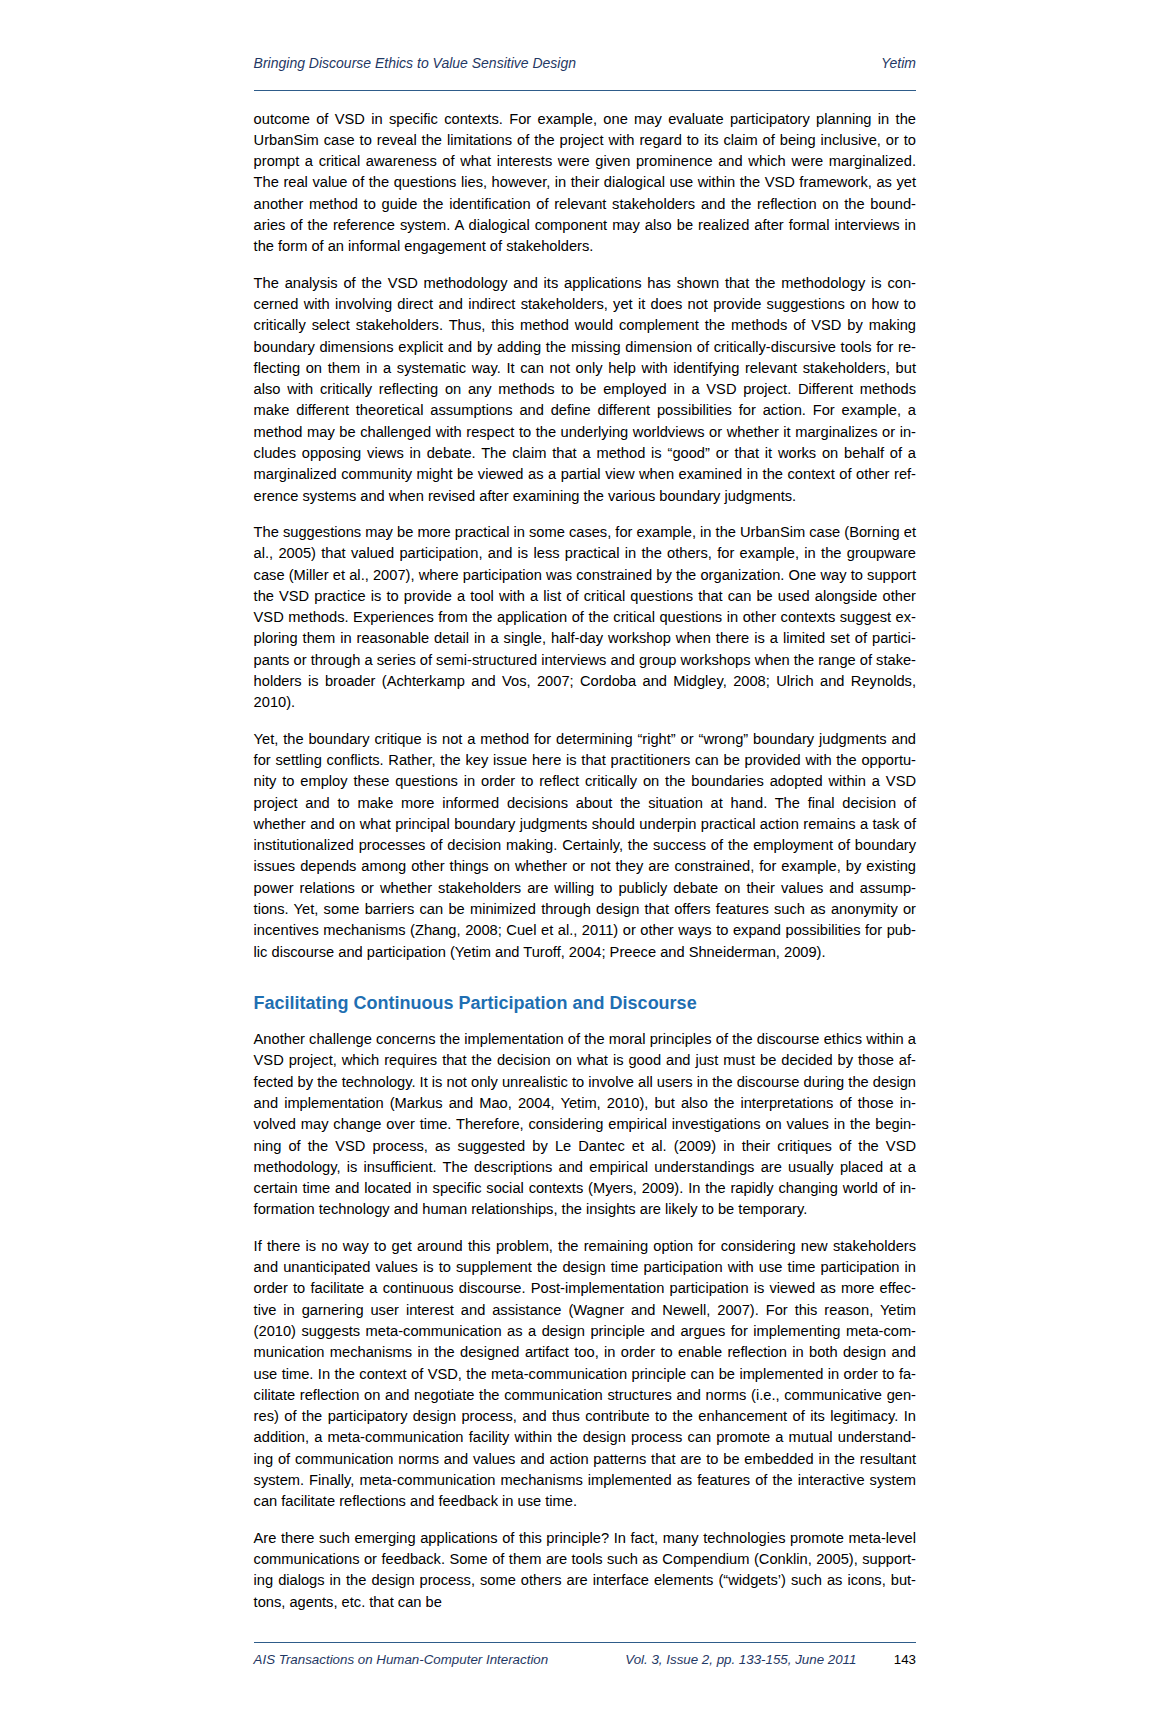Bringing Discourse Ethics to Value Sensitive Design Yetim
outcome of VSD in specific contexts. For example, one may evaluate participatory planning in the UrbanSim case to reveal the limitations of the project with regard to its claim of being inclusive, or to prompt a critical awareness of what interests were given prominence and which were marginalized. The real value of the questions lies, however, in their dialogical use within the VSD framework, as yet another method to guide the identification of relevant stakeholders and the reflection on the boundaries of the reference system. A dialogical component may also be realized after formal interviews in the form of an informal engagement of stakeholders.
The analysis of the VSD methodology and its applications has shown that the methodology is concerned with involving direct and indirect stakeholders, yet it does not provide suggestions on how to critically select stakeholders. Thus, this method would complement the methods of VSD by making boundary dimensions explicit and by adding the missing dimension of critically-discursive tools for reflecting on them in a systematic way. It can not only help with identifying relevant stakeholders, but also with critically reflecting on any methods to be employed in a VSD project. Different methods make different theoretical assumptions and define different possibilities for action. For example, a method may be challenged with respect to the underlying worldviews or whether it marginalizes or includes opposing views in debate. The claim that a method is “good” or that it works on behalf of a marginalized community might be viewed as a partial view when examined in the context of other reference systems and when revised after examining the various boundary judgments.
The suggestions may be more practical in some cases, for example, in the UrbanSim case (Borning et al., 2005) that valued participation, and is less practical in the others, for example, in the groupware case (Miller et al., 2007), where participation was constrained by the organization. One way to support the VSD practice is to provide a tool with a list of critical questions that can be used alongside other VSD methods. Experiences from the application of the critical questions in other contexts suggest exploring them in reasonable detail in a single, half-day workshop when there is a limited set of participants or through a series of semi-structured interviews and group workshops when the range of stakeholders is broader (Achterkamp and Vos, 2007; Cordoba and Midgley, 2008; Ulrich and Reynolds, 2010).
Yet, the boundary critique is not a method for determining “right” or “wrong” boundary judgments and for settling conflicts. Rather, the key issue here is that practitioners can be provided with the opportunity to employ these questions in order to reflect critically on the boundaries adopted within a VSD project and to make more informed decisions about the situation at hand. The final decision of whether and on what principal boundary judgments should underpin practical action remains a task of institutionalized processes of decision making. Certainly, the success of the employment of boundary issues depends among other things on whether or not they are constrained, for example, by existing power relations or whether stakeholders are willing to publicly debate on their values and assumptions. Yet, some barriers can be minimized through design that offers features such as anonymity or incentives mechanisms (Zhang, 2008; Cuel et al., 2011) or other ways to expand possibilities for public discourse and participation (Yetim and Turoff, 2004; Preece and Shneiderman, 2009).
Facilitating Continuous Participation and Discourse
Another challenge concerns the implementation of the moral principles of the discourse ethics within a VSD project, which requires that the decision on what is good and just must be decided by those affected by the technology. It is not only unrealistic to involve all users in the discourse during the design and implementation (Markus and Mao, 2004, Yetim, 2010), but also the interpretations of those involved may change over time. Therefore, considering empirical investigations on values in the beginning of the VSD process, as suggested by Le Dantec et al. (2009) in their critiques of the VSD methodology, is insufficient. The descriptions and empirical understandings are usually placed at a certain time and located in specific social contexts (Myers, 2009). In the rapidly changing world of information technology and human relationships, the insights are likely to be temporary.
If there is no way to get around this problem, the remaining option for considering new stakeholders and unanticipated values is to supplement the design time participation with use time participation in order to facilitate a continuous discourse. Post-implementation participation is viewed as more effective in garnering user interest and assistance (Wagner and Newell, 2007). For this reason, Yetim (2010) suggests meta-communication as a design principle and argues for implementing meta-communication mechanisms in the designed artifact too, in order to enable reflection in both design and use time. In the context of VSD, the meta-communication principle can be implemented in order to facilitate reflection on and negotiate the communication structures and norms (i.e., communicative genres) of the participatory design process, and thus contribute to the enhancement of its legitimacy. In addition, a meta-communication facility within the design process can promote a mutual understanding of communication norms and values and action patterns that are to be embedded in the resultant system. Finally, meta-communication mechanisms implemented as features of the interactive system can facilitate reflections and feedback in use time.
Are there such emerging applications of this principle? In fact, many technologies promote meta-level communications or feedback. Some of them are tools such as Compendium (Conklin, 2005), supporting dialogs in the design process, some others are interface elements (“widgets’) such as icons, buttons, agents, etc. that can be
AIS Transactions on Human-Computer Interaction Vol. 3, Issue 2, pp. 133-155, June 2011 143